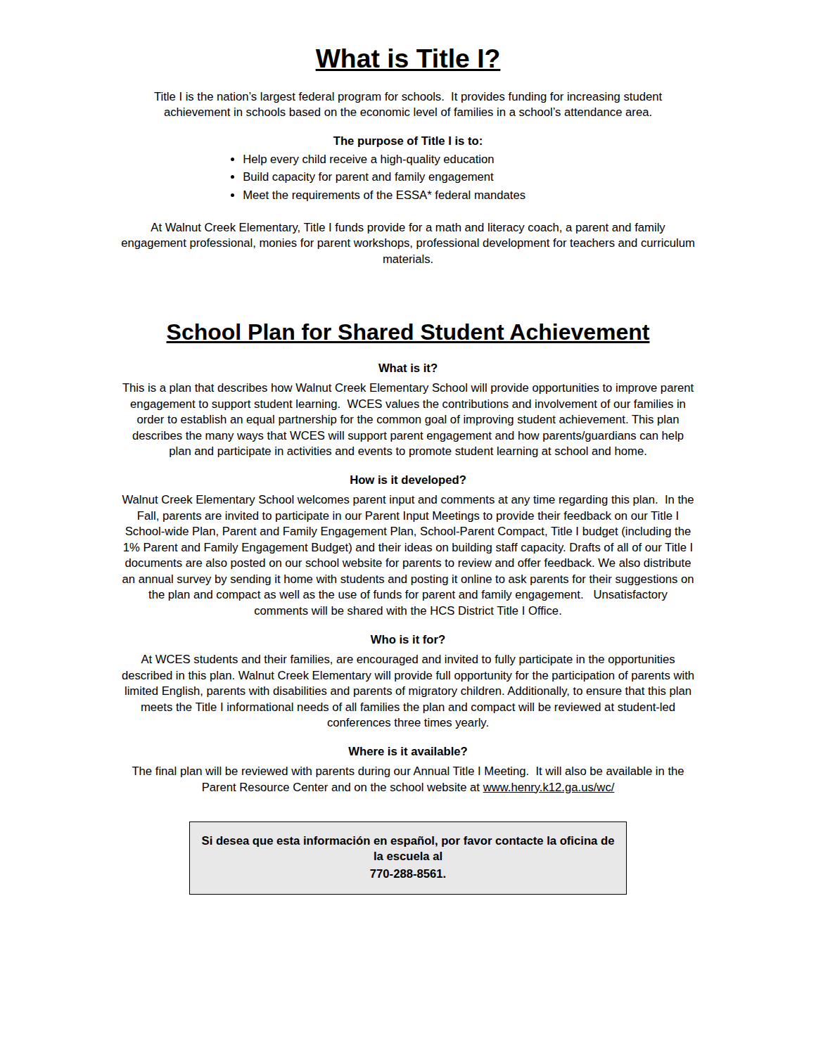What is Title I?
Title I is the nation’s largest federal program for schools. It provides funding for increasing student achievement in schools based on the economic level of families in a school’s attendance area.
The purpose of Title I is to:
Help every child receive a high-quality education
Build capacity for parent and family engagement
Meet the requirements of the ESSA* federal mandates
At Walnut Creek Elementary, Title I funds provide for a math and literacy coach, a parent and family engagement professional, monies for parent workshops, professional development for teachers and curriculum materials.
School Plan for Shared Student Achievement
What is it?
This is a plan that describes how Walnut Creek Elementary School will provide opportunities to improve parent engagement to support student learning. WCES values the contributions and involvement of our families in order to establish an equal partnership for the common goal of improving student achievement. This plan describes the many ways that WCES will support parent engagement and how parents/guardians can help plan and participate in activities and events to promote student learning at school and home.
How is it developed?
Walnut Creek Elementary School welcomes parent input and comments at any time regarding this plan. In the Fall, parents are invited to participate in our Parent Input Meetings to provide their feedback on our Title I School-wide Plan, Parent and Family Engagement Plan, School-Parent Compact, Title I budget (including the 1% Parent and Family Engagement Budget) and their ideas on building staff capacity. Drafts of all of our Title I documents are also posted on our school website for parents to review and offer feedback. We also distribute an annual survey by sending it home with students and posting it online to ask parents for their suggestions on the plan and compact as well as the use of funds for parent and family engagement. Unsatisfactory comments will be shared with the HCS District Title I Office.
Who is it for?
At WCES students and their families, are encouraged and invited to fully participate in the opportunities described in this plan. Walnut Creek Elementary will provide full opportunity for the participation of parents with limited English, parents with disabilities and parents of migratory children. Additionally, to ensure that this plan meets the Title I informational needs of all families the plan and compact will be reviewed at student-led conferences three times yearly.
Where is it available?
The final plan will be reviewed with parents during our Annual Title I Meeting. It will also be available in the Parent Resource Center and on the school website at www.henry.k12.ga.us/wc/
Si desea que esta información en español, por favor contacte la oficina de la escuela al
770-288-8561.